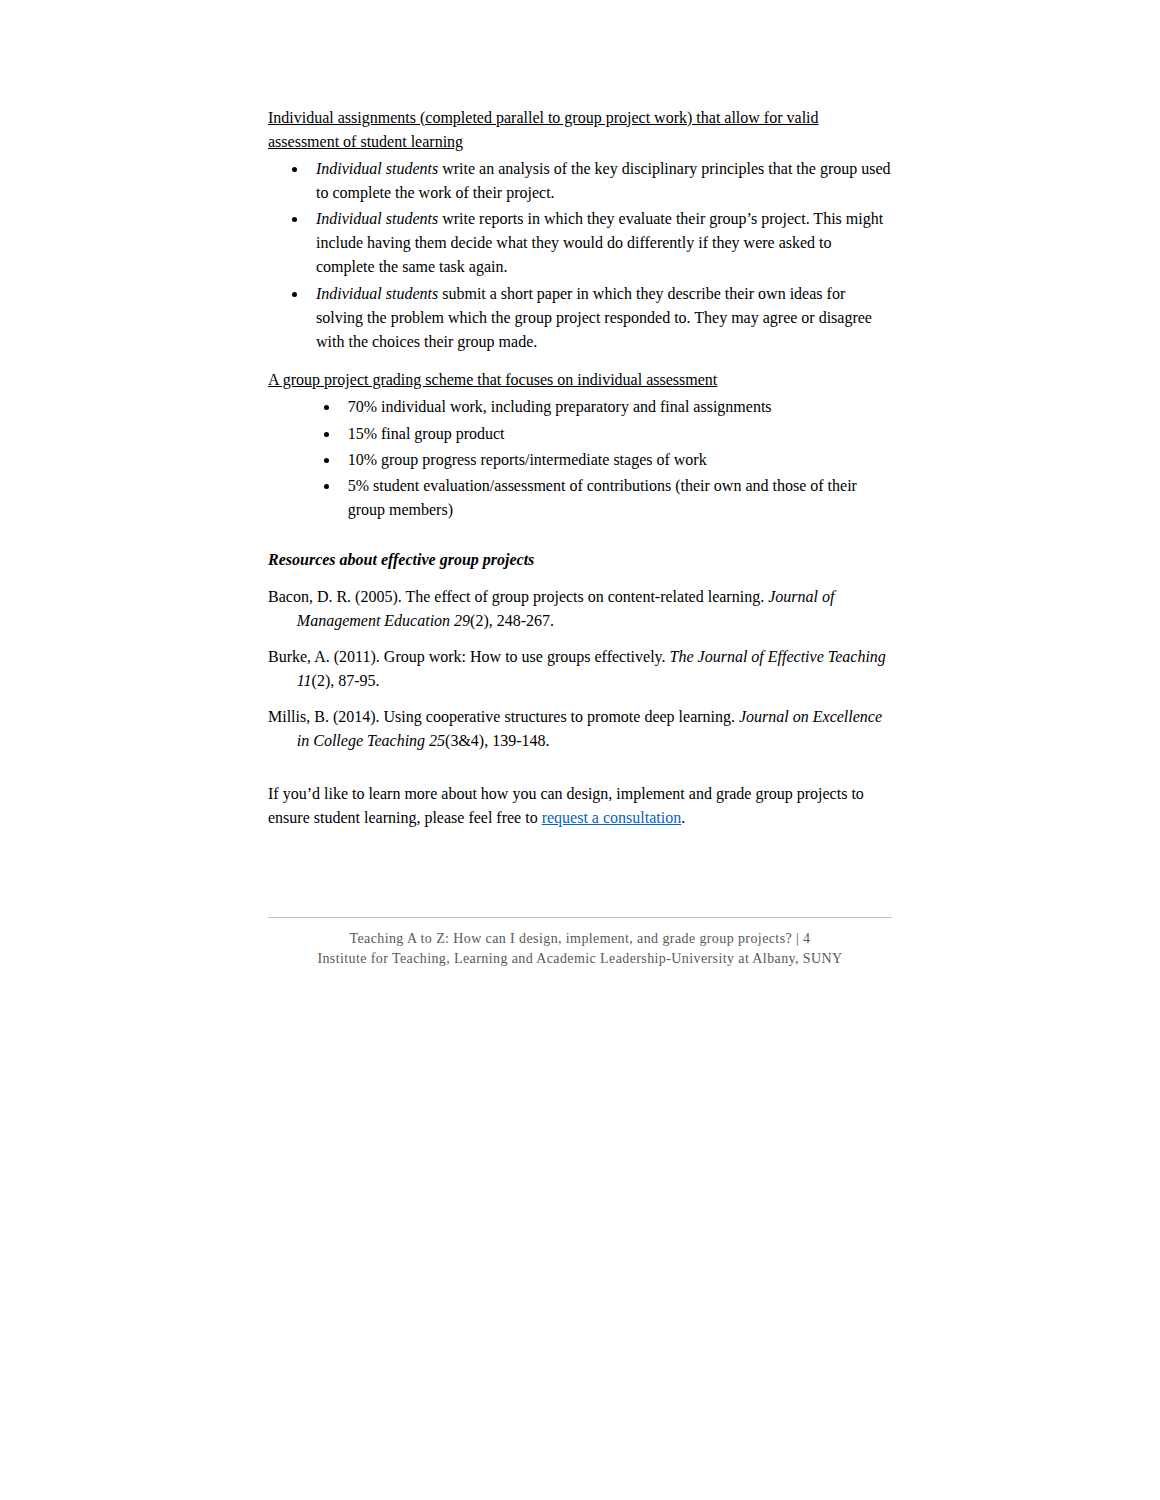Individual assignments (completed parallel to group project work) that allow for valid assessment of student learning
Individual students write an analysis of the key disciplinary principles that the group used to complete the work of their project.
Individual students write reports in which they evaluate their group’s project. This might include having them decide what they would do differently if they were asked to complete the same task again.
Individual students submit a short paper in which they describe their own ideas for solving the problem which the group project responded to. They may agree or disagree with the choices their group made.
A group project grading scheme that focuses on individual assessment
70% individual work, including preparatory and final assignments
15% final group product
10% group progress reports/intermediate stages of work
5% student evaluation/assessment of contributions (their own and those of their group members)
Resources about effective group projects
Bacon, D. R. (2005). The effect of group projects on content-related learning. Journal of Management Education 29(2), 248-267.
Burke, A. (2011). Group work: How to use groups effectively. The Journal of Effective Teaching 11(2), 87-95.
Millis, B. (2014). Using cooperative structures to promote deep learning. Journal on Excellence in College Teaching 25(3&4), 139-148.
If you’d like to learn more about how you can design, implement and grade group projects to ensure student learning, please feel free to request a consultation.
Teaching A to Z: How can I design, implement, and grade group projects? | 4
Institute for Teaching, Learning and Academic Leadership-University at Albany, SUNY